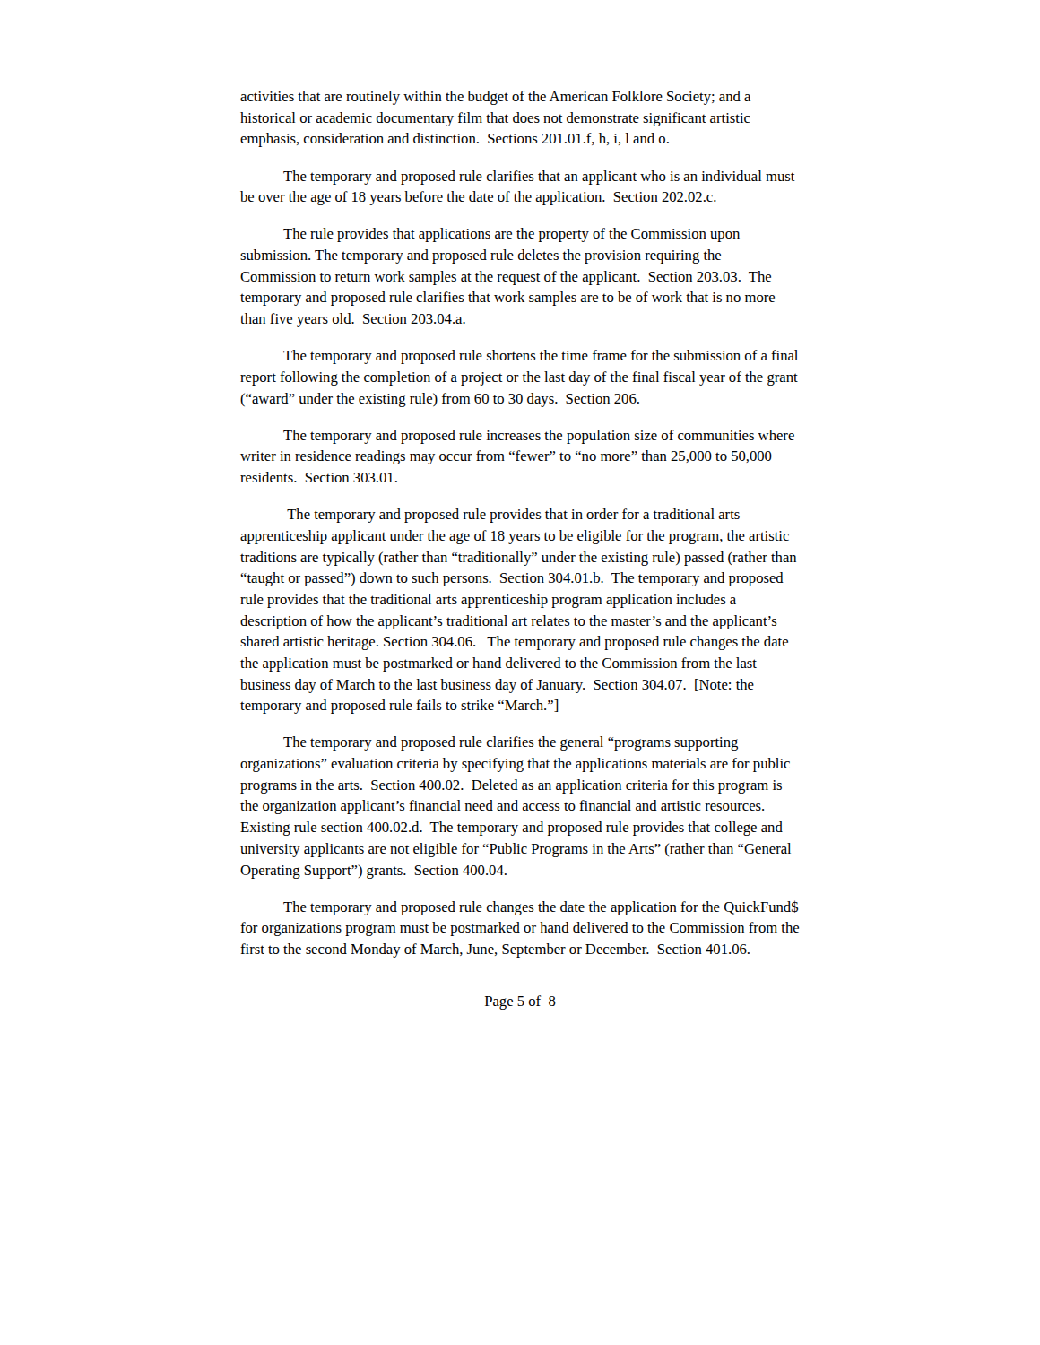activities that are routinely within the budget of the American Folklore Society; and a historical or academic documentary film that does not demonstrate significant artistic emphasis, consideration and distinction. Sections 201.01.f, h, i, l and o.
The temporary and proposed rule clarifies that an applicant who is an individual must be over the age of 18 years before the date of the application. Section 202.02.c.
The rule provides that applications are the property of the Commission upon submission. The temporary and proposed rule deletes the provision requiring the Commission to return work samples at the request of the applicant. Section 203.03. The temporary and proposed rule clarifies that work samples are to be of work that is no more than five years old. Section 203.04.a.
The temporary and proposed rule shortens the time frame for the submission of a final report following the completion of a project or the last day of the final fiscal year of the grant (“award” under the existing rule) from 60 to 30 days. Section 206.
The temporary and proposed rule increases the population size of communities where writer in residence readings may occur from “fewer” to “no more” than 25,000 to 50,000 residents. Section 303.01.
The temporary and proposed rule provides that in order for a traditional arts apprenticeship applicant under the age of 18 years to be eligible for the program, the artistic traditions are typically (rather than “traditionally” under the existing rule) passed (rather than “taught or passed”) down to such persons. Section 304.01.b. The temporary and proposed rule provides that the traditional arts apprenticeship program application includes a description of how the applicant’s traditional art relates to the master’s and the applicant’s shared artistic heritage. Section 304.06. The temporary and proposed rule changes the date the application must be postmarked or hand delivered to the Commission from the last business day of March to the last business day of January. Section 304.07. [Note: the temporary and proposed rule fails to strike “March.”]
The temporary and proposed rule clarifies the general “programs supporting organizations” evaluation criteria by specifying that the applications materials are for public programs in the arts. Section 400.02. Deleted as an application criteria for this program is the organization applicant’s financial need and access to financial and artistic resources. Existing rule section 400.02.d. The temporary and proposed rule provides that college and university applicants are not eligible for “Public Programs in the Arts” (rather than “General Operating Support”) grants. Section 400.04.
The temporary and proposed rule changes the date the application for the QuickFund$ for organizations program must be postmarked or hand delivered to the Commission from the first to the second Monday of March, June, September or December. Section 401.06.
Page 5 of 8